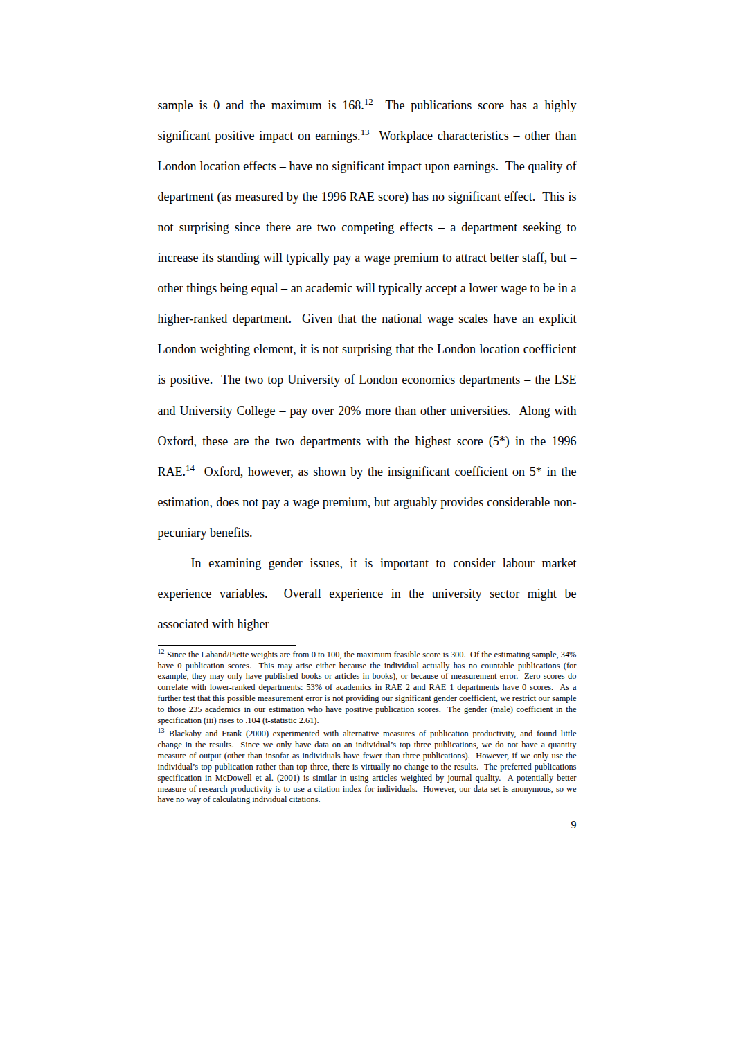sample is 0 and the maximum is 168.12 The publications score has a highly significant positive impact on earnings.13 Workplace characteristics – other than London location effects – have no significant impact upon earnings. The quality of department (as measured by the 1996 RAE score) has no significant effect. This is not surprising since there are two competing effects – a department seeking to increase its standing will typically pay a wage premium to attract better staff, but – other things being equal – an academic will typically accept a lower wage to be in a higher-ranked department. Given that the national wage scales have an explicit London weighting element, it is not surprising that the London location coefficient is positive. The two top University of London economics departments – the LSE and University College – pay over 20% more than other universities. Along with Oxford, these are the two departments with the highest score (5*) in the 1996 RAE.14 Oxford, however, as shown by the insignificant coefficient on 5* in the estimation, does not pay a wage premium, but arguably provides considerable non-pecuniary benefits.
In examining gender issues, it is important to consider labour market experience variables. Overall experience in the university sector might be associated with higher
12 Since the Laband/Piette weights are from 0 to 100, the maximum feasible score is 300. Of the estimating sample, 34% have 0 publication scores. This may arise either because the individual actually has no countable publications (for example, they may only have published books or articles in books), or because of measurement error. Zero scores do correlate with lower-ranked departments: 53% of academics in RAE 2 and RAE 1 departments have 0 scores. As a further test that this possible measurement error is not providing our significant gender coefficient, we restrict our sample to those 235 academics in our estimation who have positive publication scores. The gender (male) coefficient in the specification (iii) rises to .104 (t-statistic 2.61).
13 Blackaby and Frank (2000) experimented with alternative measures of publication productivity, and found little change in the results. Since we only have data on an individual’s top three publications, we do not have a quantity measure of output (other than insofar as individuals have fewer than three publications). However, if we only use the individual’s top publication rather than top three, there is virtually no change to the results. The preferred publications specification in McDowell et al. (2001) is similar in using articles weighted by journal quality. A potentially better measure of research productivity is to use a citation index for individuals. However, our data set is anonymous, so we have no way of calculating individual citations.
9